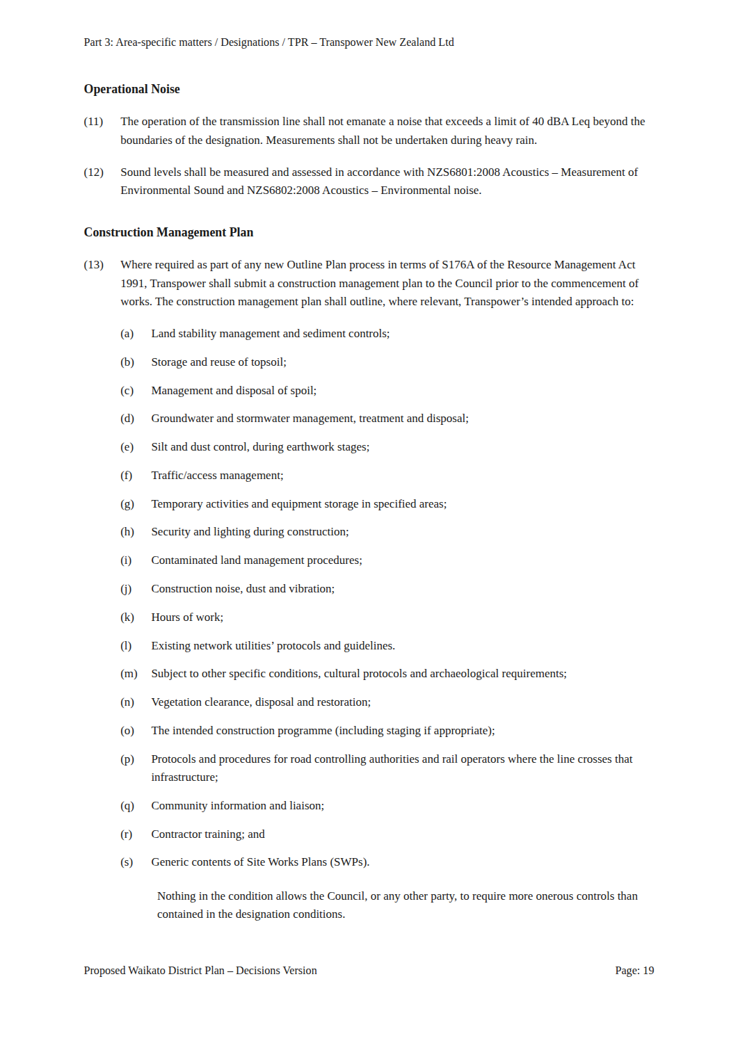Part 3: Area-specific matters / Designations / TPR – Transpower New Zealand Ltd
Operational Noise
(11) The operation of the transmission line shall not emanate a noise that exceeds a limit of 40 dBA Leq beyond the boundaries of the designation. Measurements shall not be undertaken during heavy rain.
(12) Sound levels shall be measured and assessed in accordance with NZS6801:2008 Acoustics – Measurement of Environmental Sound and NZS6802:2008 Acoustics – Environmental noise.
Construction Management Plan
(13) Where required as part of any new Outline Plan process in terms of S176A of the Resource Management Act 1991, Transpower shall submit a construction management plan to the Council prior to the commencement of works. The construction management plan shall outline, where relevant, Transpower’s intended approach to:
(a) Land stability management and sediment controls;
(b) Storage and reuse of topsoil;
(c) Management and disposal of spoil;
(d) Groundwater and stormwater management, treatment and disposal;
(e) Silt and dust control, during earthwork stages;
(f) Traffic/access management;
(g) Temporary activities and equipment storage in specified areas;
(h) Security and lighting during construction;
(i) Contaminated land management procedures;
(j) Construction noise, dust and vibration;
(k) Hours of work;
(l) Existing network utilities’ protocols and guidelines.
(m) Subject to other specific conditions, cultural protocols and archaeological requirements;
(n) Vegetation clearance, disposal and restoration;
(o) The intended construction programme (including staging if appropriate);
(p) Protocols and procedures for road controlling authorities and rail operators where the line crosses that infrastructure;
(q) Community information and liaison;
(r) Contractor training; and
(s) Generic contents of Site Works Plans (SWPs).
Nothing in the condition allows the Council, or any other party, to require more onerous controls than contained in the designation conditions.
Proposed Waikato District Plan – Decisions Version Page: 19